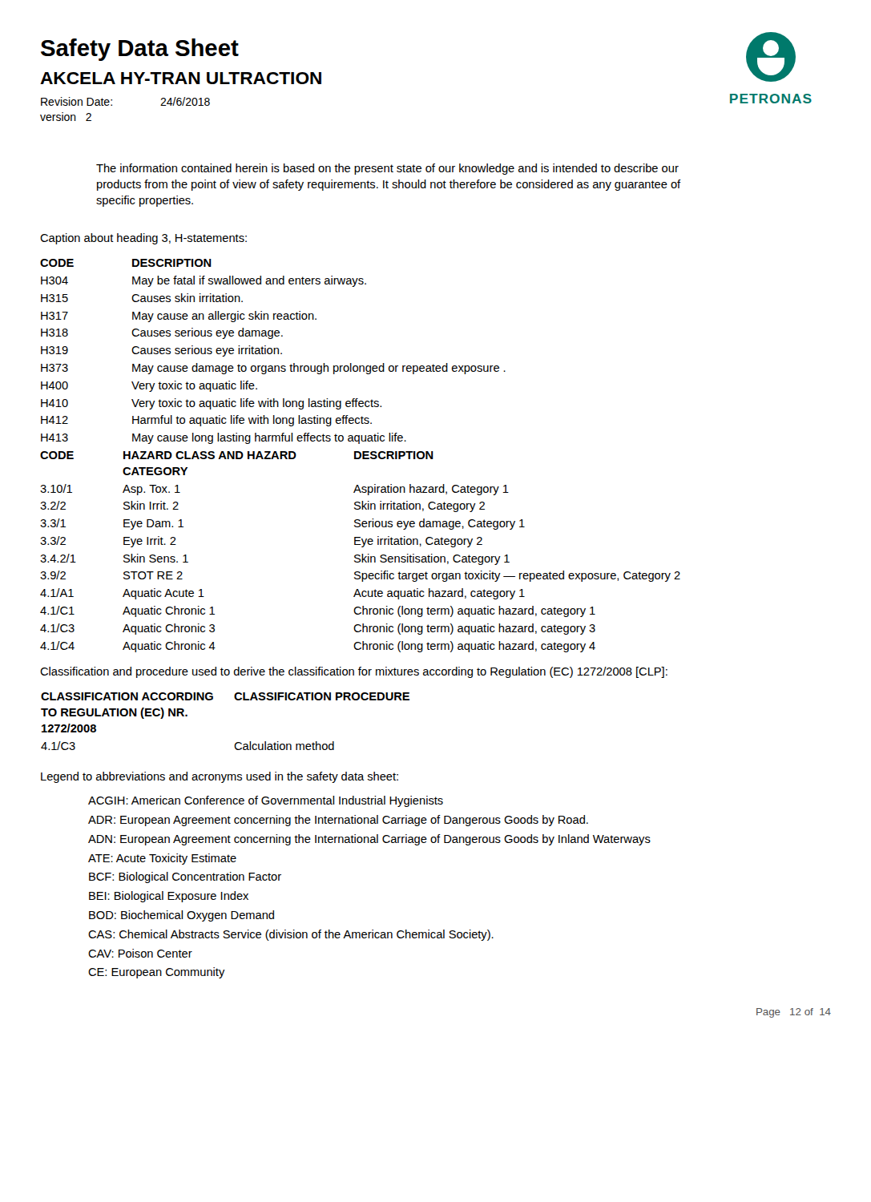Safety Data Sheet
AKCELA HY-TRAN ULTRACTION
Revision Date: 24/6/2018
version 2
PETRONAS
The information contained herein is based on the present state of our knowledge and is intended to describe our products from the point of view of safety requirements. It should not therefore be considered as any guarantee of specific properties.
Caption about heading 3, H-statements:
| CODE | DESCRIPTION |
| --- | --- |
| H304 | May be fatal if swallowed and enters airways. |
| H315 | Causes skin irritation. |
| H317 | May cause an allergic skin reaction. |
| H318 | Causes serious eye damage. |
| H319 | Causes serious eye irritation. |
| H373 | May cause damage to organs through prolonged or repeated exposure . |
| H400 | Very toxic to aquatic life. |
| H410 | Very toxic to aquatic life with long lasting effects. |
| H412 | Harmful to aquatic life with long lasting effects. |
| H413 | May cause long lasting harmful effects to aquatic life. |
| CODE | HAZARD CLASS AND HAZARD CATEGORY | DESCRIPTION |
| --- | --- | --- |
| 3.10/1 | Asp. Tox. 1 | Aspiration hazard, Category 1 |
| 3.2/2 | Skin Irrit. 2 | Skin irritation, Category 2 |
| 3.3/1 | Eye Dam. 1 | Serious eye damage, Category 1 |
| 3.3/2 | Eye Irrit. 2 | Eye irritation, Category 2 |
| 3.4.2/1 | Skin Sens. 1 | Skin Sensitisation, Category 1 |
| 3.9/2 | STOT RE 2 | Specific target organ toxicity — repeated exposure, Category 2 |
| 4.1/A1 | Aquatic Acute 1 | Acute aquatic hazard, category 1 |
| 4.1/C1 | Aquatic Chronic 1 | Chronic (long term) aquatic hazard, category 1 |
| 4.1/C3 | Aquatic Chronic 3 | Chronic (long term) aquatic hazard, category 3 |
| 4.1/C4 | Aquatic Chronic 4 | Chronic (long term) aquatic hazard, category 4 |
Classification and procedure used to derive the classification for mixtures according to Regulation (EC) 1272/2008 [CLP]:
| CLASSIFICATION ACCORDING TO REGULATION (EC) NR. 1272/2008 | CLASSIFICATION PROCEDURE |
| --- | --- |
| 4.1/C3 | Calculation method |
Legend to abbreviations and acronyms used in the safety data sheet:
ACGIH: American Conference of Governmental Industrial Hygienists
ADR: European Agreement concerning the International Carriage of Dangerous Goods by Road.
ADN: European Agreement concerning the International Carriage of Dangerous Goods by Inland Waterways
ATE: Acute Toxicity Estimate
BCF: Biological Concentration Factor
BEI: Biological Exposure Index
BOD: Biochemical Oxygen Demand
CAS: Chemical Abstracts Service (division of the American Chemical Society).
CAV: Poison Center
CE: European Community
Page 12 of 14